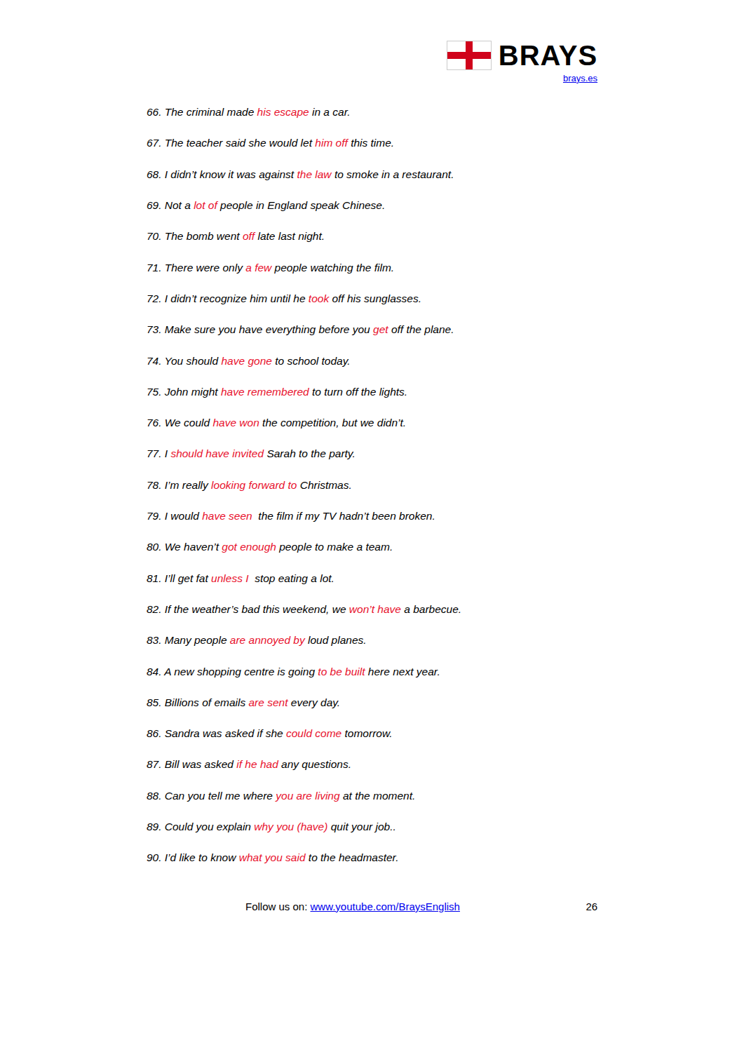BRAYS
brays.es
66. The criminal made his escape in a car.
67. The teacher said she would let him off this time.
68. I didn’t know it was against the law to smoke in a restaurant.
69. Not a lot of people in England speak Chinese.
70. The bomb went off late last night.
71. There were only a few people watching the film.
72. I didn’t recognize him until he took off his sunglasses.
73. Make sure you have everything before you get off the plane.
74. You should have gone to school today.
75. John might have remembered to turn off the lights.
76. We could have won the competition, but we didn’t.
77. I should have invited Sarah to the party.
78. I’m really looking forward to Christmas.
79. I would have seen the film if my TV hadn’t been broken.
80. We haven’t got enough people to make a team.
81. I’ll get fat unless I stop eating a lot.
82. If the weather’s bad this weekend, we won’t have a barbecue.
83. Many people are annoyed by loud planes.
84. A new shopping centre is going to be built here next year.
85. Billions of emails are sent every day.
86. Sandra was asked if she could come tomorrow.
87. Bill was asked if he had any questions.
88. Can you tell me where you are living at the moment.
89. Could you explain why you (have) quit your job..
90. I’d like to know what you said to the headmaster.
Follow us on: www.youtube.com/BraysEnglish
26